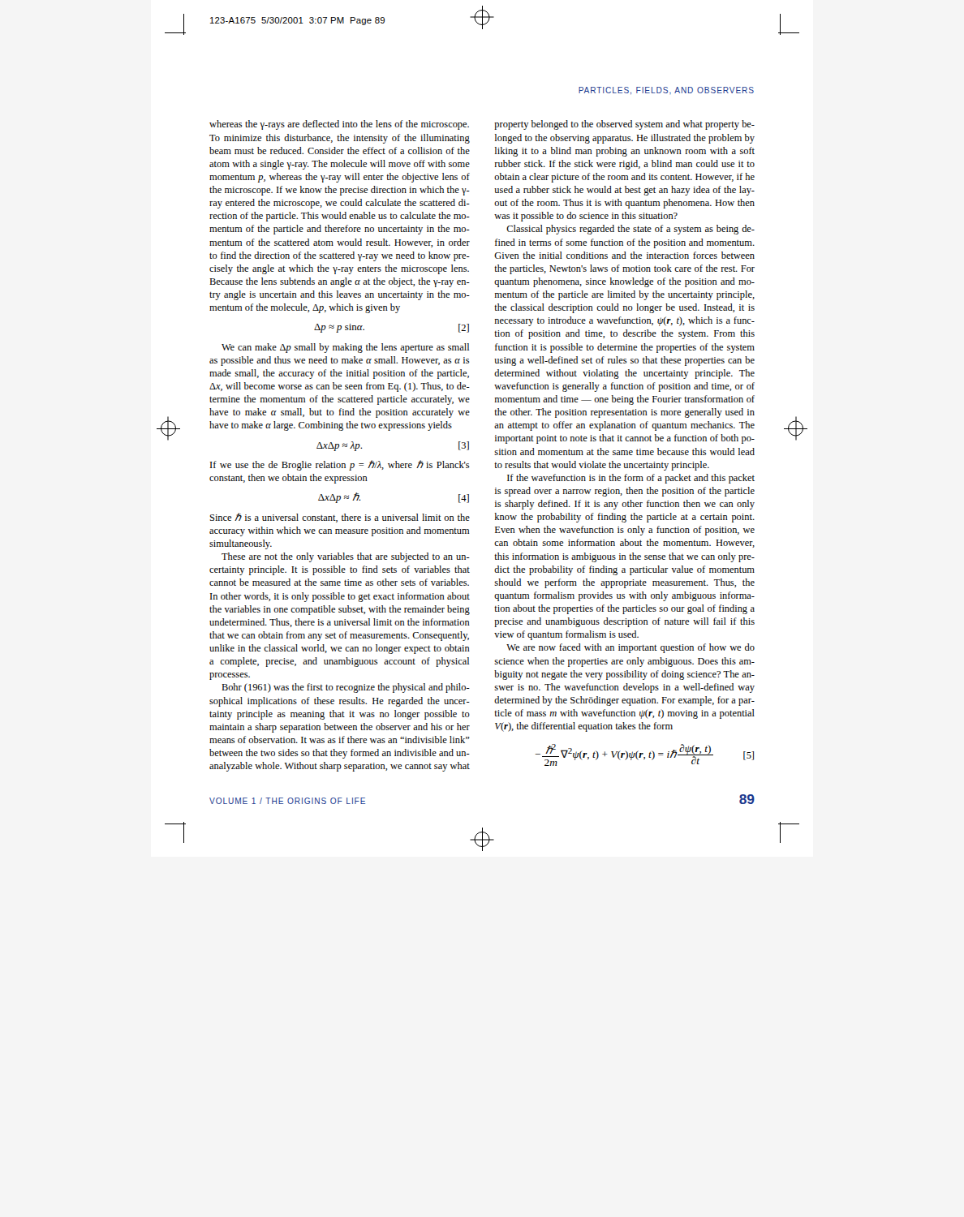123-A1675 5/30/2001 3:07 PM Page 89
Particles, Fields, and Observers
whereas the γ-rays are deflected into the lens of the microscope. To minimize this disturbance, the intensity of the illuminating beam must be reduced. Consider the effect of a collision of the atom with a single γ-ray. The molecule will move off with some momentum p, whereas the γ-ray will enter the objective lens of the microscope. If we know the precise direction in which the γ-ray entered the microscope, we could calculate the scattered direction of the particle. This would enable us to calculate the momentum of the particle and therefore no uncertainty in the momentum of the scattered atom would result. However, in order to find the direction of the scattered γ-ray we need to know precisely the angle at which the γ-ray enters the microscope lens. Because the lens subtends an angle α at the object, the γ-ray entry angle is uncertain and this leaves an uncertainty in the momentum of the molecule, Δp, which is given by
Δp ≈ p sinα.[2]
We can make Δp small by making the lens aperture as small as possible and thus we need to make α small. However, as α is made small, the accuracy of the initial position of the particle, Δx, will become worse as can be seen from Eq. (1). Thus, to determine the momentum of the scattered particle accurately, we have to make α small, but to find the position accurately we have to make α large. Combining the two expressions yields
Δx Δp ≈ λp.[3]
If we use the de Broglie relation p = ℏ/λ, where ℏ is Planck's constant, then we obtain the expression
Δx Δp ≈ ℏ.[4]
Since ℏ is a universal constant, there is a universal limit on the accuracy within which we can measure position and momentum simultaneously.
These are not the only variables that are subjected to an uncertainty principle. It is possible to find sets of variables that cannot be measured at the same time as other sets of variables. In other words, it is only possible to get exact information about the variables in one compatible subset, with the remainder being undetermined. Thus, there is a universal limit on the information that we can obtain from any set of measurements. Consequently, unlike in the classical world, we can no longer expect to obtain a complete, precise, and unambiguous account of physical processes.
Bohr (1961) was the first to recognize the physical and philosophical implications of these results. He regarded the uncertainty principle as meaning that it was no longer possible to maintain a sharp separation between the observer and his or her means of observation. It was as if there was an “indivisible link” between the two sides so that they formed an indivisible and unanalyzable whole. Without sharp separation, we cannot say what property belonged to the observed system and what property belonged to the observing apparatus. He illustrated the problem by liking it to a blind man probing an unknown room with a soft rubber stick. If the stick were rigid, a blind man could use it to obtain a clear picture of the room and its content. However, if he used a rubber stick he would at best get an hazy idea of the layout of the room. Thus it is with quantum phenomena. How then was it possible to do science in this situation?
Classical physics regarded the state of a system as being defined in terms of some function of the position and momentum. Given the initial conditions and the interaction forces between the particles, Newton's laws of motion took care of the rest. For quantum phenomena, since knowledge of the position and momentum of the particle are limited by the uncertainty principle, the classical description could no longer be used. Instead, it is necessary to introduce a wavefunction, ψ(r, t), which is a function of position and time, to describe the system. From this function it is possible to determine the properties of the system using a well-defined set of rules so that these properties can be determined without violating the uncertainty principle. The wavefunction is generally a function of position and time, or of momentum and time — one being the Fourier transformation of the other. The position representation is more generally used in an attempt to offer an explanation of quantum mechanics. The important point to note is that it cannot be a function of both position and momentum at the same time because this would lead to results that would violate the uncertainty principle.
If the wavefunction is in the form of a packet and this packet is spread over a narrow region, then the position of the particle is sharply defined. If it is any other function then we can only know the probability of finding the particle at a certain point. Even when the wavefunction is only a function of position, we can obtain some information about the momentum. However, this information is ambiguous in the sense that we can only predict the probability of finding a particular value of momentum should we perform the appropriate measurement. Thus, the quantum formalism provides us with only ambiguous information about the properties of the particles so our goal of finding a precise and unambiguous description of nature will fail if this view of quantum formalism is used.
We are now faced with an important question of how we do science when the properties are only ambiguous. Does this ambiguity not negate the very possibility of doing science? The answer is no. The wavefunction develops in a well-defined way determined by the Schrödinger equation. For example, for a particle of mass m with wavefunction ψ(r, t) moving in a potential V(r), the differential equation takes the form
−ℏ22m∇2ψ(r, t) + V(r)ψ(r, t) = iℏ∂ψ(r, t)∂t[5]
Volume 1 / The Origins of Life
89